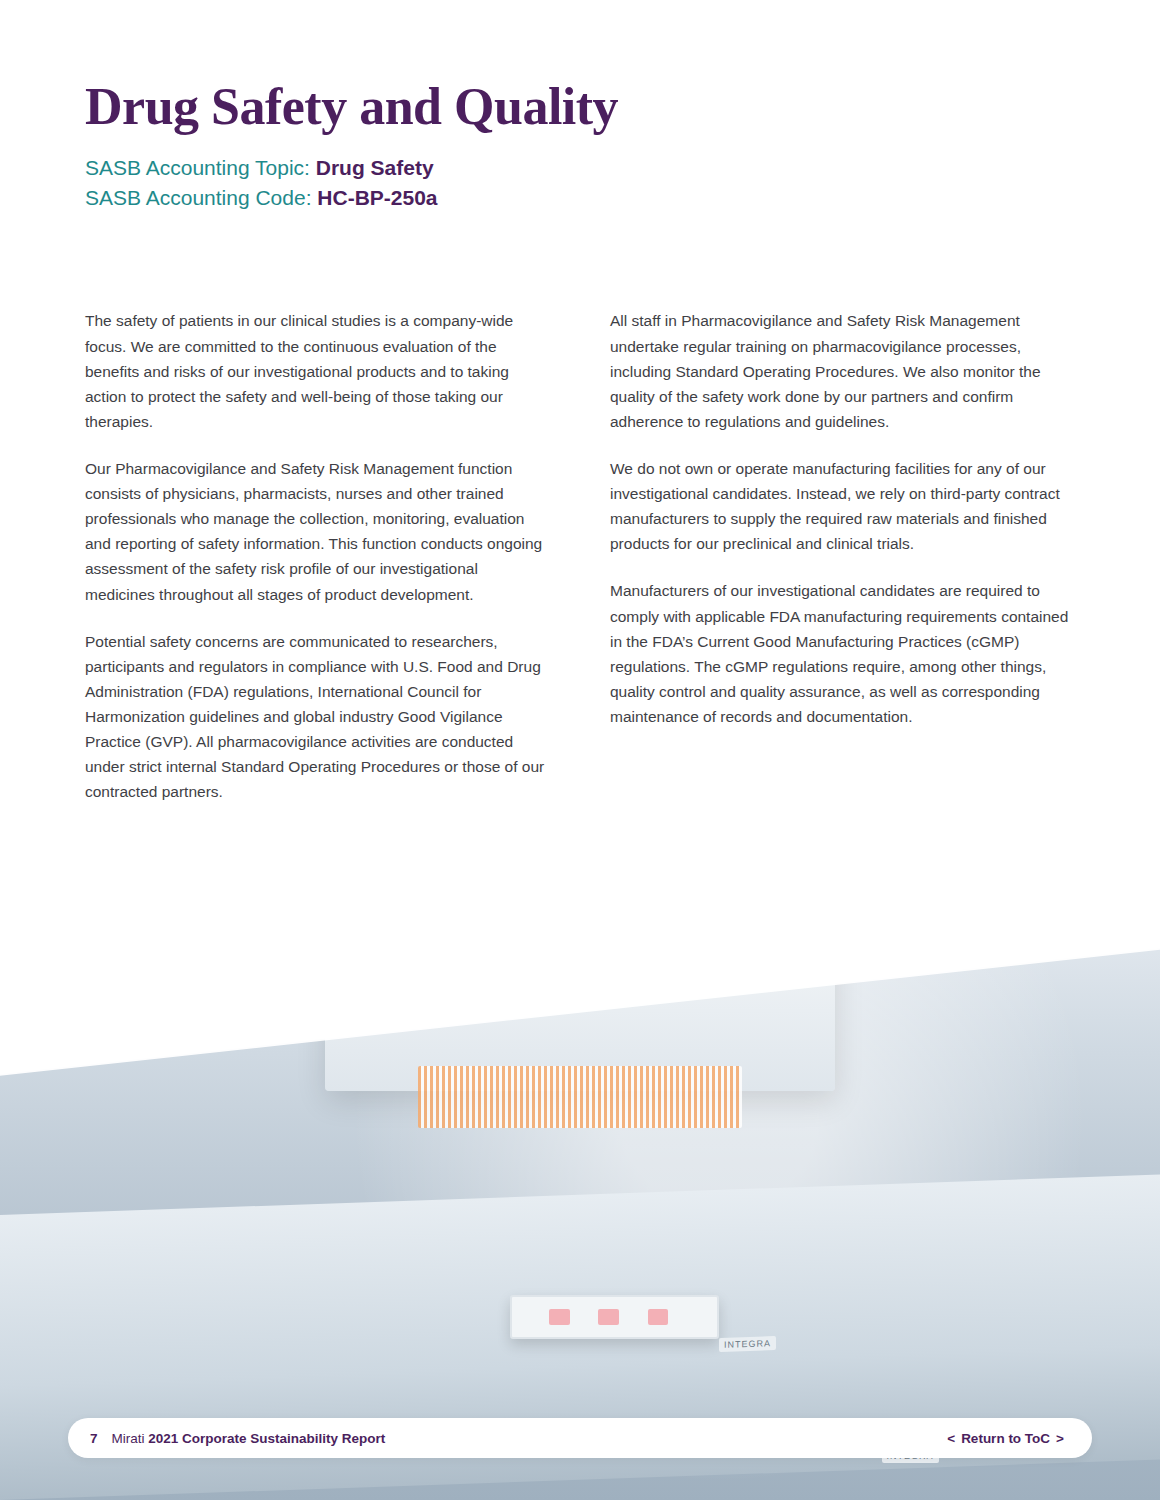Drug Safety and Quality
SASB Accounting Topic: Drug Safety
SASB Accounting Code: HC-BP-250a
The safety of patients in our clinical studies is a company-wide focus. We are committed to the continuous evaluation of the benefits and risks of our investigational products and to taking action to protect the safety and well-being of those taking our therapies.
Our Pharmacovigilance and Safety Risk Management function consists of physicians, pharmacists, nurses and other trained professionals who manage the collection, monitoring, evaluation and reporting of safety information. This function conducts ongoing assessment of the safety risk profile of our investigational medicines throughout all stages of product development.
Potential safety concerns are communicated to researchers, participants and regulators in compliance with U.S. Food and Drug Administration (FDA) regulations, International Council for Harmonization guidelines and global industry Good Vigilance Practice (GVP). All pharmacovigilance activities are conducted under strict internal Standard Operating Procedures or those of our contracted partners.
All staff in Pharmacovigilance and Safety Risk Management undertake regular training on pharmacovigilance processes, including Standard Operating Procedures. We also monitor the quality of the safety work done by our partners and confirm adherence to regulations and guidelines.
We do not own or operate manufacturing facilities for any of our investigational candidates. Instead, we rely on third-party contract manufacturers to supply the required raw materials and finished products for our preclinical and clinical trials.
Manufacturers of our investigational candidates are required to comply with applicable FDA manufacturing requirements contained in the FDA’s Current Good Manufacturing Practices (cGMP) regulations. The cGMP regulations require, among other things, quality control and quality assurance, as well as corresponding maintenance of records and documentation.
INTEGRA INTEGRA
7 Mirati 2021 Corporate Sustainability Report
<Return to ToC>